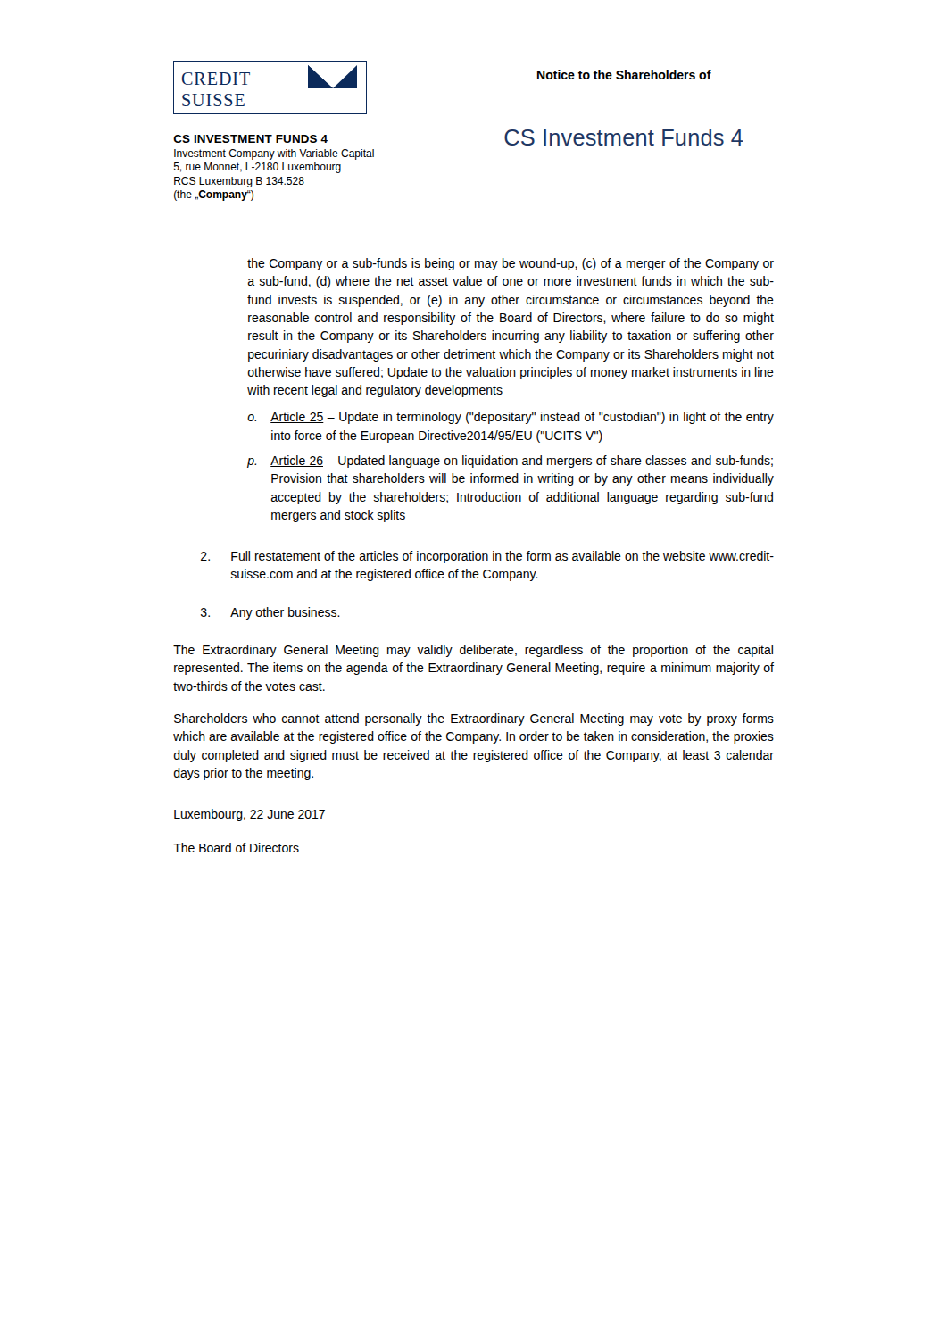CREDIT SUISSE
CS INVESTMENT FUNDS 4
Investment Company with Variable Capital
5, rue Monnet, L-2180 Luxembourg
RCS Luxemburg B 134.528
(the „Company“)
Notice to the Shareholders of
CS Investment Funds 4
the Company or a sub-funds is being or may be wound-up, (c) of a merger of the Company or a sub-fund, (d) where the net asset value of one or more investment funds in which the sub-fund invests is suspended, or (e) in any other circumstance or circumstances beyond the reasonable control and responsibility of the Board of Directors, where failure to do so might result in the Company or its Shareholders incurring any liability to taxation or suffering other pecuriniary disadvantages or other detriment which the Company or its Shareholders might not otherwise have suffered; Update to the valuation principles of money market instruments in line with recent legal and regulatory developments
o. Article 25 – Update in terminology ("depositary" instead of "custodian") in light of the entry into force of the European Directive2014/95/EU ("UCITS V")
p. Article 26 – Updated language on liquidation and mergers of share classes and sub-funds; Provision that shareholders will be informed in writing or by any other means individually accepted by the shareholders; Introduction of additional language regarding sub-fund mergers and stock splits
2. Full restatement of the articles of incorporation in the form as available on the website www.credit-suisse.com and at the registered office of the Company.
3. Any other business.
The Extraordinary General Meeting may validly deliberate, regardless of the proportion of the capital represented. The items on the agenda of the Extraordinary General Meeting, require a minimum majority of two-thirds of the votes cast.
Shareholders who cannot attend personally the Extraordinary General Meeting may vote by proxy forms which are available at the registered office of the Company. In order to be taken in consideration, the proxies duly completed and signed must be received at the registered office of the Company, at least 3 calendar days prior to the meeting.
Luxembourg, 22 June 2017
The Board of Directors